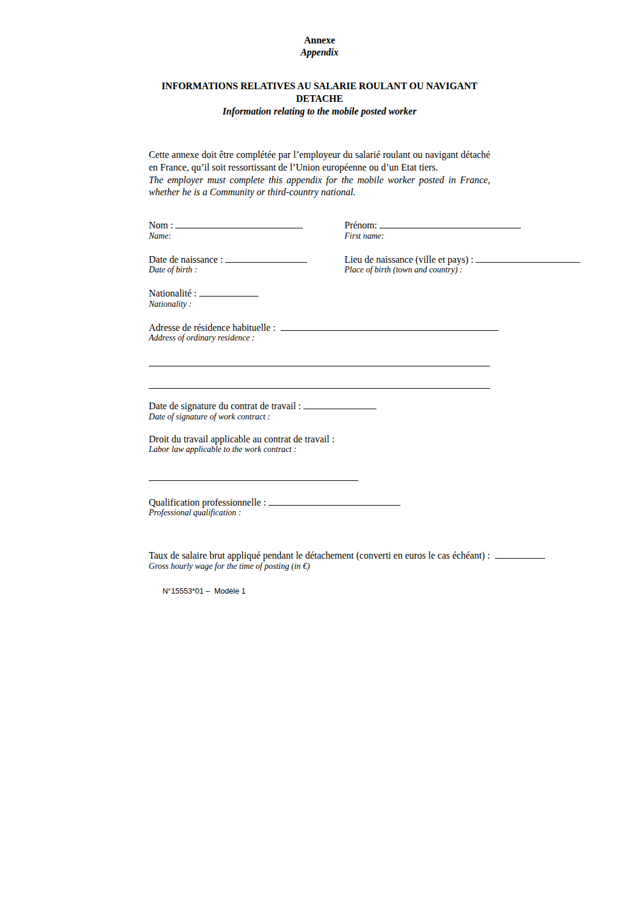Annexe
Appendix
Informations relatives au salarie roulant ou navigant detache
Information relating to the mobile posted worker
Cette annexe doit être complétée par l’employeur du salarié roulant ou navigant détaché en France, qu’il soit ressortissant de l’Union européenne ou d’un Etat tiers.
The employer must complete this appendix for the mobile worker posted in France, whether he is a Community or third-country national.
Nom : Name:
Prénom: First name:
Date de naissance : Date of birth :
Lieu de naissance (ville et pays) : Place of birth (town and country) :
Nationalité : Nationality :
Adresse de résidence habituelle : Address of ordinary residence :
Date de signature du contrat de travail : Date of signature of work contract :
Droit du travail applicable au contrat de travail : Labor law applicable to the work contract :
Qualification professionnelle : Professional qualification :
Taux de salaire brut appliqué pendant le détachement (converti en euros le cas échéant) : Gross hourly wage for the time of posting (in €)
N°15553*01 – Modèle 1